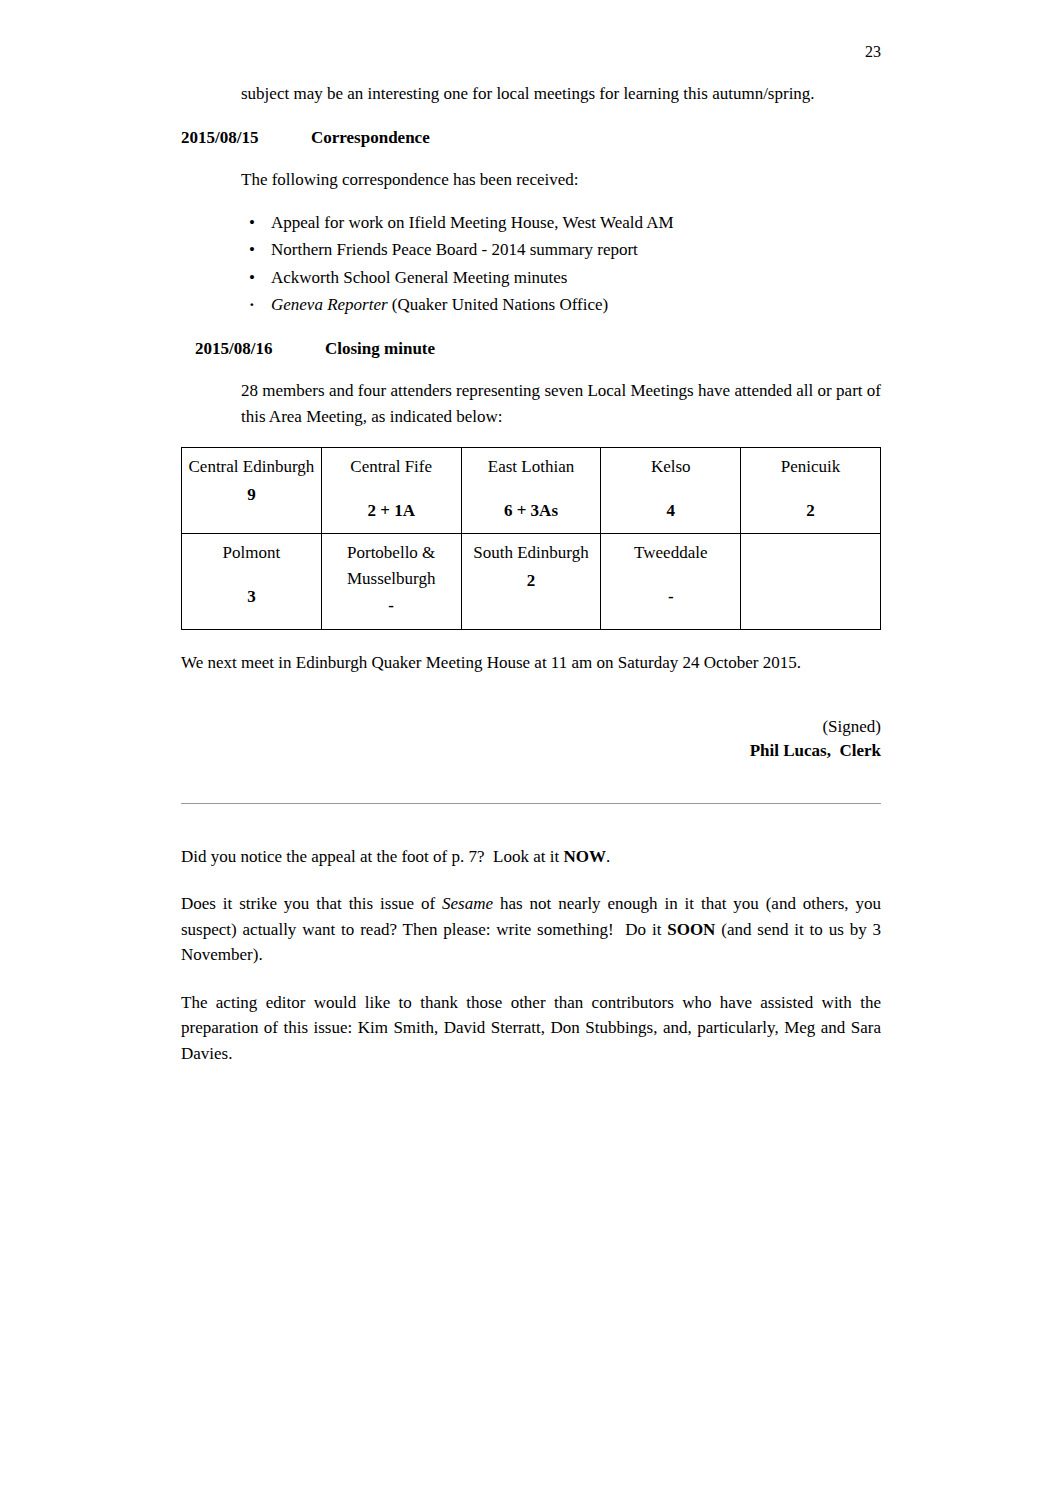23
subject may be an interesting one for local meetings for learning this autumn/spring.
2015/08/15 Correspondence
The following correspondence has been received:
Appeal for work on Ifield Meeting House, West Weald AM
Northern Friends Peace Board - 2014 summary report
Ackworth School General Meeting minutes
Geneva Reporter (Quaker United Nations Office)
2015/08/16 Closing minute
28 members and four attenders representing seven Local Meetings have attended all or part of this Area Meeting, as indicated below:
| Central Edinburgh 9 | Central Fife 2 + 1A | East Lothian 6 + 3As | Kelso 4 | Penicuik 2 |
| Polmont 3 | Portobello & Musselburgh - | South Edinburgh 2 | Tweeddale - | |
We next meet in Edinburgh Quaker Meeting House at 11 am on Saturday 24 October 2015.
(Signed)
Phil Lucas, Clerk
Did you notice the appeal at the foot of p. 7? Look at it NOW.
Does it strike you that this issue of Sesame has not nearly enough in it that you (and others, you suspect) actually want to read? Then please: write something! Do it SOON (and send it to us by 3 November).
The acting editor would like to thank those other than contributors who have assisted with the preparation of this issue: Kim Smith, David Sterratt, Don Stubbings, and, particularly, Meg and Sara Davies.